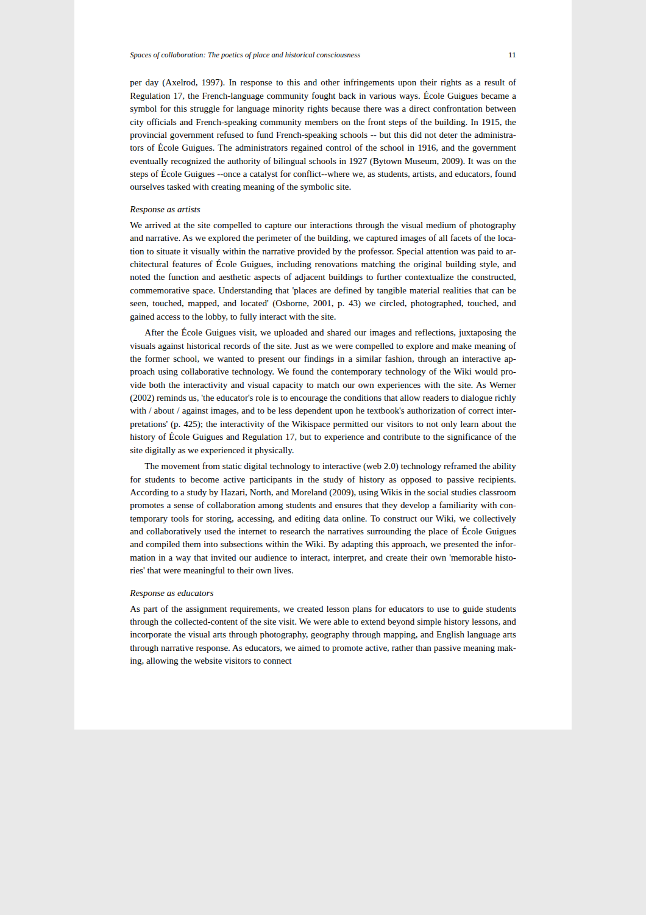Spaces of collaboration: The poetics of place and historical consciousness 11
per day (Axelrod, 1997). In response to this and other infringements upon their rights as a result of Regulation 17, the French-language community fought back in various ways. École Guigues became a symbol for this struggle for language minority rights because there was a direct confrontation between city officials and French-speaking community members on the front steps of the building. In 1915, the provincial government refused to fund French-speaking schools -- but this did not deter the administrators of École Guigues. The administrators regained control of the school in 1916, and the government eventually recognized the authority of bilingual schools in 1927 (Bytown Museum, 2009). It was on the steps of École Guigues --once a catalyst for conflict--where we, as students, artists, and educators, found ourselves tasked with creating meaning of the symbolic site.
Response as artists
We arrived at the site compelled to capture our interactions through the visual medium of photography and narrative. As we explored the perimeter of the building, we captured images of all facets of the location to situate it visually within the narrative provided by the professor. Special attention was paid to architectural features of École Guigues, including renovations matching the original building style, and noted the function and aesthetic aspects of adjacent buildings to further contextualize the constructed, commemorative space. Understanding that 'places are defined by tangible material realities that can be seen, touched, mapped, and located' (Osborne, 2001, p. 43) we circled, photographed, touched, and gained access to the lobby, to fully interact with the site.
After the École Guigues visit, we uploaded and shared our images and reflections, juxtaposing the visuals against historical records of the site. Just as we were compelled to explore and make meaning of the former school, we wanted to present our findings in a similar fashion, through an interactive approach using collaborative technology. We found the contemporary technology of the Wiki would provide both the interactivity and visual capacity to match our own experiences with the site. As Werner (2002) reminds us, 'the educator's role is to encourage the conditions that allow readers to dialogue richly with / about / against images, and to be less dependent upon he textbook's authorization of correct interpretations' (p. 425); the interactivity of the Wikispace permitted our visitors to not only learn about the history of École Guigues and Regulation 17, but to experience and contribute to the significance of the site digitally as we experienced it physically.
The movement from static digital technology to interactive (web 2.0) technology reframed the ability for students to become active participants in the study of history as opposed to passive recipients. According to a study by Hazari, North, and Moreland (2009), using Wikis in the social studies classroom promotes a sense of collaboration among students and ensures that they develop a familiarity with contemporary tools for storing, accessing, and editing data online. To construct our Wiki, we collectively and collaboratively used the internet to research the narratives surrounding the place of École Guigues and compiled them into subsections within the Wiki. By adapting this approach, we presented the information in a way that invited our audience to interact, interpret, and create their own 'memorable histories' that were meaningful to their own lives.
Response as educators
As part of the assignment requirements, we created lesson plans for educators to use to guide students through the collected-content of the site visit. We were able to extend beyond simple history lessons, and incorporate the visual arts through photography, geography through mapping, and English language arts through narrative response. As educators, we aimed to promote active, rather than passive meaning making, allowing the website visitors to connect